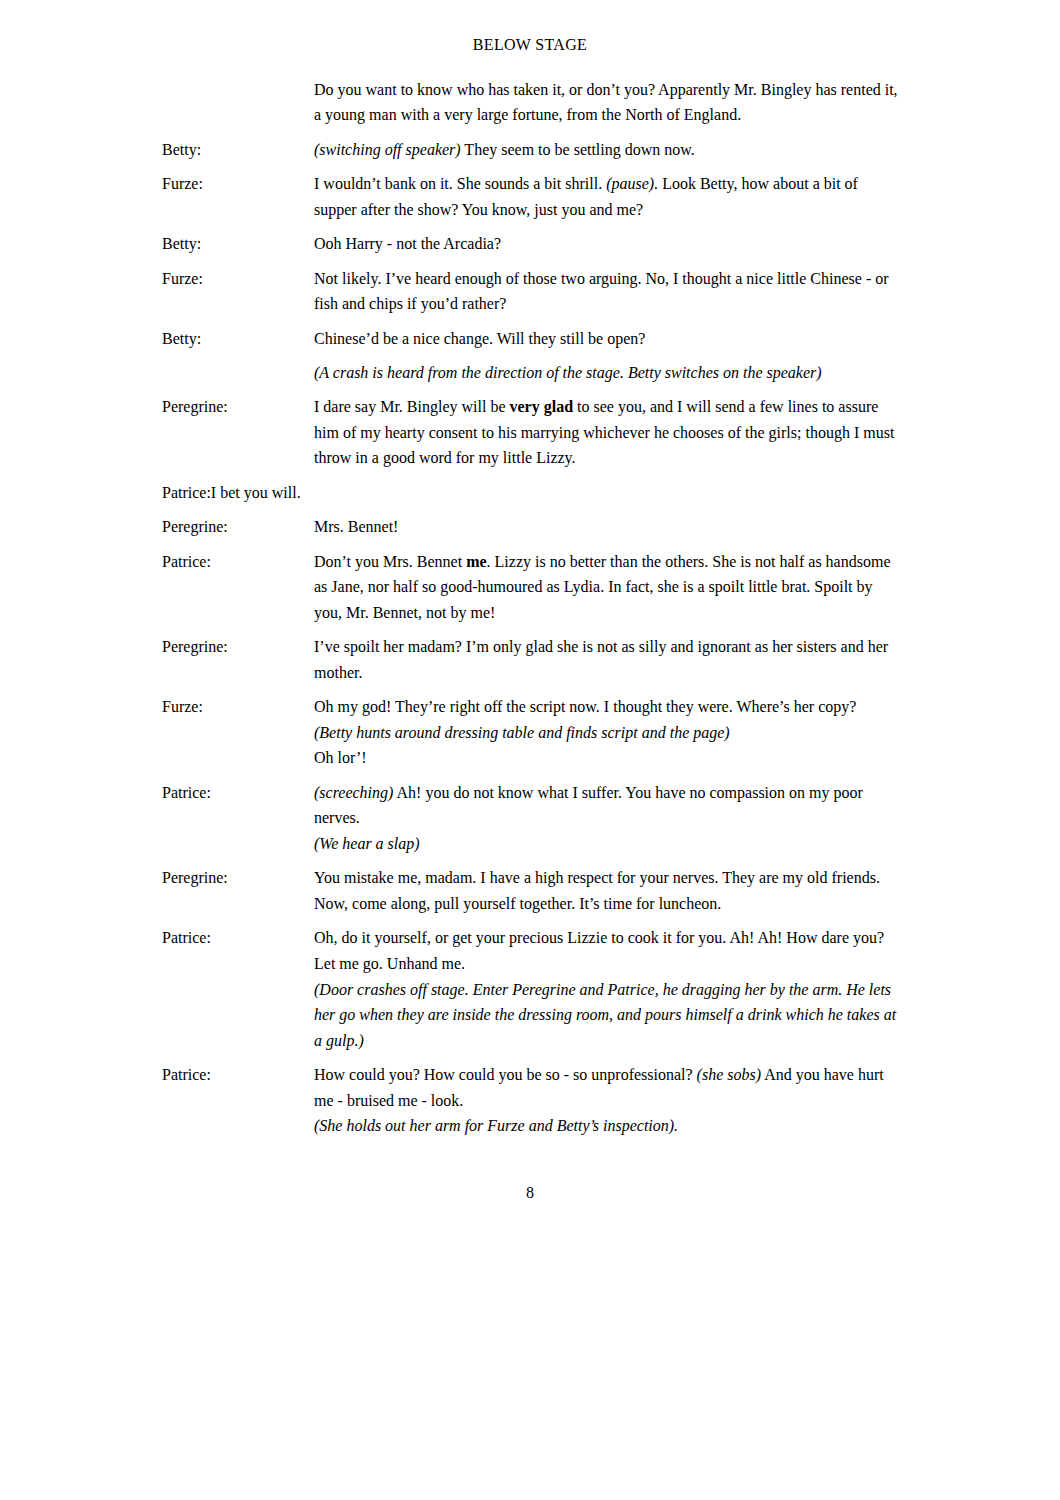BELOW STAGE
| | Do you want to know who has taken it, or don’t you? Apparently Mr. Bingley has rented it, a young man with a very large fortune, from the North of England. |
| Betty: | (switching off speaker) They seem to be settling down now. |
| Furze: | I wouldn’t bank on it. She sounds a bit shrill. (pause). Look Betty, how about a bit of supper after the show? You know, just you and me? |
| Betty: | Ooh Harry - not the Arcadia? |
| Furze: | Not likely. I’ve heard enough of those two arguing. No, I thought a nice little Chinese - or fish and chips if you’d rather? |
| Betty: | Chinese’d be a nice change. Will they still be open? |
| | (A crash is heard from the direction of the stage. Betty switches on the speaker) |
| Peregrine: | I dare say Mr. Bingley will be very glad to see you, and I will send a few lines to assure him of my hearty consent to his marrying whichever he chooses of the girls; though I must throw in a good word for my little Lizzy. |
| Patrice:I bet you will. |
| Peregrine: | Mrs. Bennet! |
| Patrice: | Don’t you Mrs. Bennet me . Lizzy is no better than the others. She is not half as handsome as Jane, nor half so good-humoured as Lydia. In fact, she is a spoilt little brat. Spoilt by you, Mr. Bennet, not by me! |
| Peregrine: | I’ve spoilt her madam? I’m only glad she is not as silly and ignorant as her sisters and her mother. |
| Furze: | Oh my god! They’re right off the script now. I thought they were. Where’s her copy? (Betty hunts around dressing table and finds script and the page) Oh lor’! |
| Patrice: | (screeching) Ah! you do not know what I suffer. You have no compassion on my poor nerves. (We hear a slap) |
| Peregrine: | You mistake me, madam. I have a high respect for your nerves. They are my old friends. Now, come along, pull yourself together. It’s time for luncheon. |
| Patrice: | Oh, do it yourself, or get your precious Lizzie to cook it for you. Ah! Ah! How dare you? Let me go. Unhand me. (Door crashes off stage. Enter Peregrine and Patrice, he dragging her by the arm. He lets her go when they are inside the dressing room, and pours himself a drink which he takes at a gulp.) |
| Patrice: | How could you? How could you be so - so unprofessional? (she sobs) And you have hurt me - bruised me - look. (She holds out her arm for Furze and Betty’s inspection). |
8